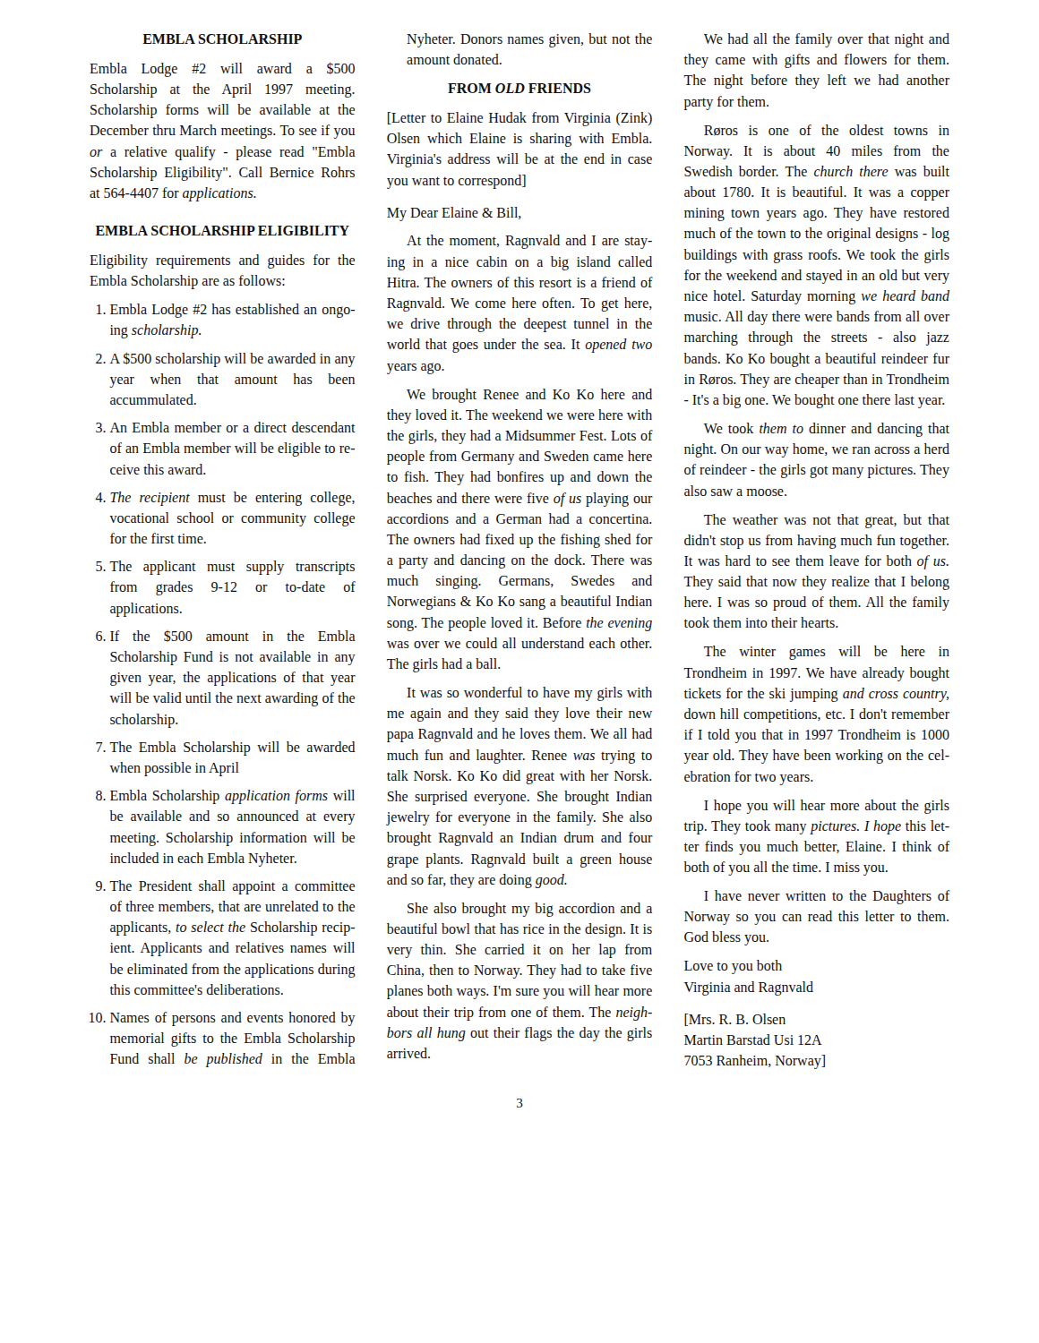Embla Scholarship
Embla Lodge #2 will award a $500 Scholarship at the April 1997 meeting. Scholarship forms will be available at the December thru March meetings. To see if you or a relative qualify - please read "Embla Scholarship Eligibility". Call Bernice Rohrs at 564-4407 for applications.
Embla Scholarship Eligibility
Eligibility requirements and guides for the Embla Scholarship are as follows:
Embla Lodge #2 has established an ongoing scholarship.
A $500 scholarship will be awarded in any year when that amount has been accummulated.
An Embla member or a direct descendant of an Embla member will be eligible to receive this award.
The recipient must be entering college, vocational school or community college for the first time.
The applicant must supply transcripts from grades 9-12 or to-date of applications.
If the $500 amount in the Embla Scholarship Fund is not available in any given year, the applications of that year will be valid until the next awarding of the scholarship.
The Embla Scholarship will be awarded when possible in April
Embla Scholarship application forms will be available and so announced at every meeting. Scholarship information will be included in each Embla Nyheter.
The President shall appoint a committee of three members, that are unrelated to the applicants, to select the Scholarship recipient. Applicants and relatives names will be eliminated from the applications during this committee's deliberations.
Names of persons and events honored by memorial gifts to the Embla Scholarship Fund shall be published in the Embla Nyheter. Donors names given, but not the amount donated.
From Old Friends
[Letter to Elaine Hudak from Virginia (Zink) Olsen which Elaine is sharing with Embla. Virginia's address will be at the end in case you want to correspond]
My Dear Elaine & Bill,
At the moment, Ragnvald and I are staying in a nice cabin on a big island called Hitra. The owners of this resort is a friend of Ragnvald. We come here often. To get here, we drive through the deepest tunnel in the world that goes under the sea. It opened two years ago.
We brought Renee and Ko Ko here and they loved it. The weekend we were here with the girls, they had a Midsummer Fest. Lots of people from Germany and Sweden came here to fish. They had bonfires up and down the beaches and there were five of us playing our accordions and a German had a concertina. The owners had fixed up the fishing shed for a party and dancing on the dock. There was much singing. Germans, Swedes and Norwegians & Ko Ko sang a beautiful Indian song. The people loved it. Before the evening was over we could all understand each other. The girls had a ball.
It was so wonderful to have my girls with me again and they said they love their new papa Ragnvald and he loves them. We all had much fun and laughter. Renee was trying to talk Norsk. Ko Ko did great with her Norsk. She surprised everyone. She brought Indian jewelry for everyone in the family. She also brought Ragnvald an Indian drum and four grape plants. Ragnvald built a green house and so far, they are doing good.
She also brought my big accordion and a beautiful bowl that has rice in the design. It is very thin. She carried it on her lap from China, then to Norway. They had to take five planes both ways. I'm sure you will hear more about their trip from one of them. The neighbors all hung out their flags the day the girls arrived.
We had all the family over that night and they came with gifts and flowers for them. The night before they left we had another party for them.
Røros is one of the oldest towns in Norway. It is about 40 miles from the Swedish border. The church there was built about 1780. It is beautiful. It was a copper mining town years ago. They have restored much of the town to the original designs - log buildings with grass roofs. We took the girls for the weekend and stayed in an old but very nice hotel. Saturday morning we heard band music. All day there were bands from all over marching through the streets - also jazz bands. Ko Ko bought a beautiful reindeer fur in Røros. They are cheaper than in Trondheim - It's a big one. We bought one there last year.
We took them to dinner and dancing that night. On our way home, we ran across a herd of reindeer - the girls got many pictures. They also saw a moose.
The weather was not that great, but that didn't stop us from having much fun together. It was hard to see them leave for both of us. They said that now they realize that I belong here. I was so proud of them. All the family took them into their hearts.
The winter games will be here in Trondheim in 1997. We have already bought tickets for the ski jumping and cross country, down hill competitions, etc. I don't remember if I told you that in 1997 Trondheim is 1000 year old. They have been working on the celebration for two years.
I hope you will hear more about the girls trip. They took many pictures. I hope this letter finds you much better, Elaine. I think of both of you all the time. I miss you.
I have never written to the Daughters of Norway so you can read this letter to them. God bless you.
Love to you both
Virginia and Ragnvald
[Mrs. R. B. Olsen
Martin Barstad Usi 12A
7053 Ranheim, Norway]
3